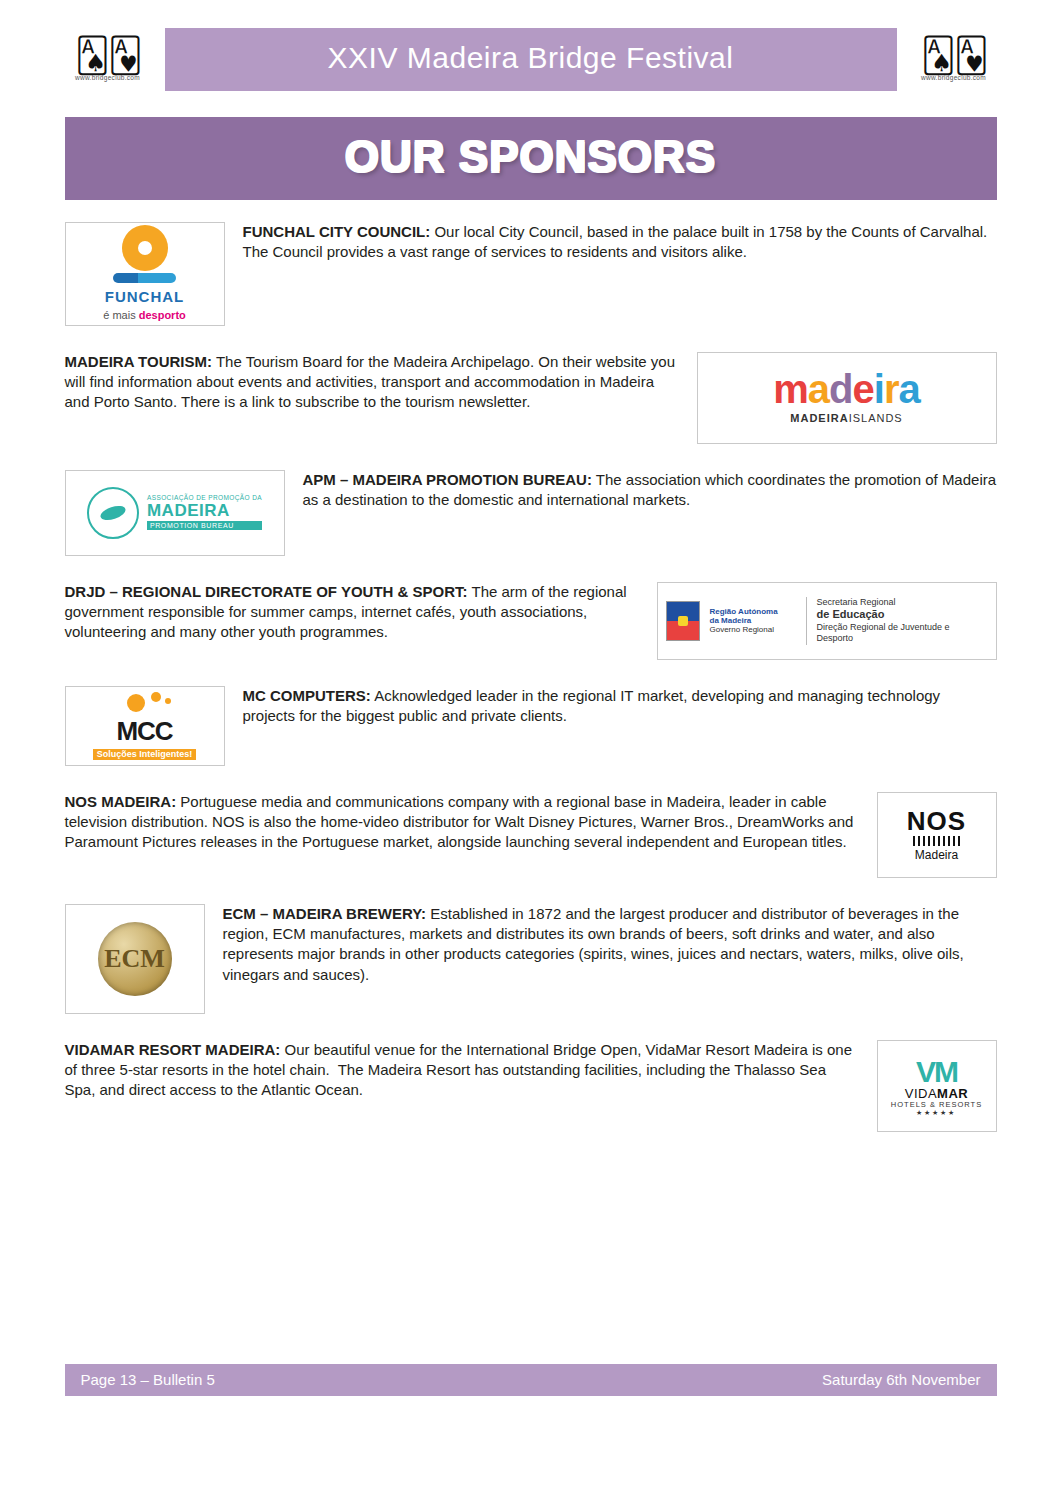🂡🂱
www.bridgeclub.com
XXIV Madeira Bridge Festival
🂡🂱
www.bridgeclub.com
OUR SPONSORS
FUNCHAL
é mais desporto
FUNCHAL CITY COUNCIL: Our local City Council, based in the palace built in 1758 by the Counts of Carvalhal. The Council provides a vast range of services to residents and visitors alike.
MADEIRA TOURISM: The Tourism Board for the Madeira Archipelago. On their website you will find information about events and activities, transport and accommodation in Madeira and Porto Santo. There is a link to subscribe to the tourism newsletter.
madeira
MADEIRAISLANDS
ASSOCIAÇÃO DE PROMOÇÃO DA
MADEIRA
PROMOTION BUREAU
APM – MADEIRA PROMOTION BUREAU: The association which coordinates the promotion of Madeira as a destination to the domestic and international markets.
DRJD – REGIONAL DIRECTORATE OF YOUTH & SPORT: The arm of the regional government responsible for summer camps, internet cafés, youth associations, volunteering and many other youth programmes.
Região Autónoma
da MadeiraGoverno Regional
Secretaria Regional
de Educação
Direção Regional de Juventude e Desporto
MCC
Soluções Inteligentes!
MC COMPUTERS: Acknowledged leader in the regional IT market, developing and managing technology projects for the biggest public and private clients.
NOS MADEIRA: Portuguese media and communications company with a regional base in Madeira, leader in cable television distribution. NOS is also the home-video distributor for Walt Disney Pictures, Warner Bros., DreamWorks and Paramount Pictures releases in the Portuguese market, alongside launching several independent and European titles.
NOS
Madeira
ECM
ECM – MADEIRA BREWERY: Established in 1872 and the largest producer and distributor of beverages in the region, ECM manufactures, markets and distributes its own brands of beers, soft drinks and water, and also represents major brands in other products categories (spirits, wines, juices and nectars, waters, milks, olive oils, vinegars and sauces).
VIDAMAR RESORT MADEIRA: Our beautiful venue for the International Bridge Open, VidaMar Resort Madeira is one of three 5-star resorts in the hotel chain. The Madeira Resort has outstanding facilities, including the Thalasso Sea Spa, and direct access to the Atlantic Ocean.
VM
VIDAMAR
HOTELS & RESORTS
★★★★★
Page 13 – Bulletin 5 Saturday 6th November